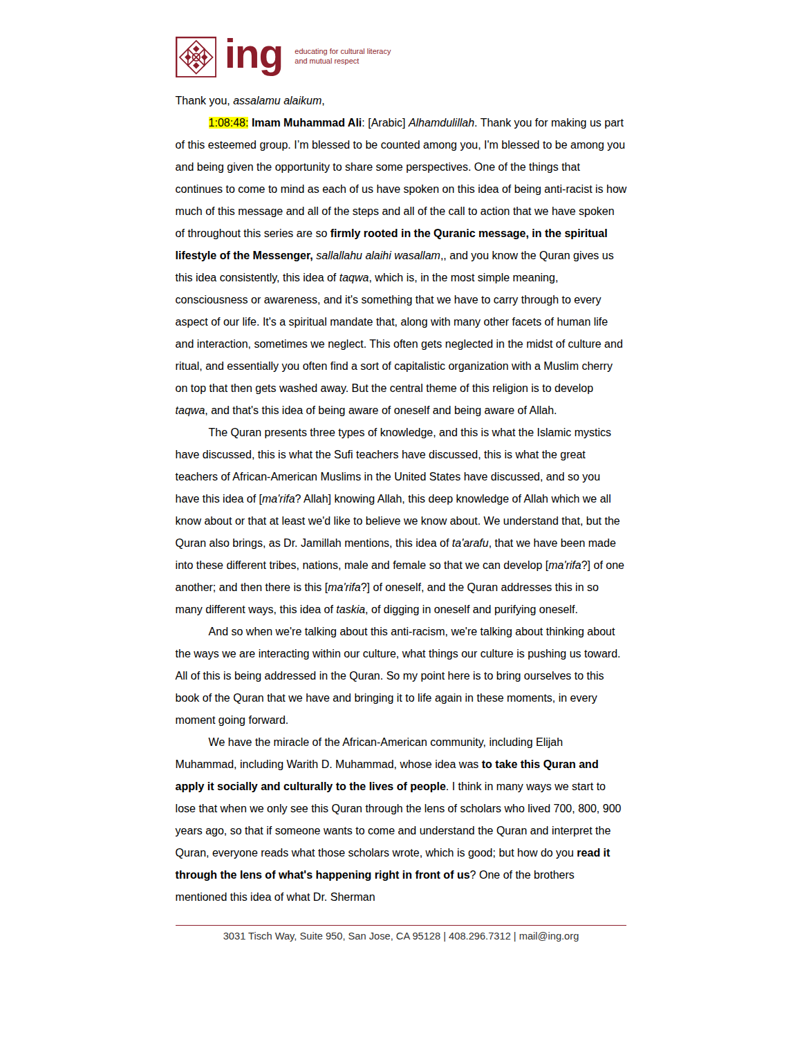ing
educating for cultural literacy
and mutual respect
Thank you, assalamu alaikum,
1:08:48: Imam Muhammad Ali: [Arabic] Alhamdulillah. Thank you for making us part of this esteemed group. I’m blessed to be counted among you, I'm blessed to be among you and being given the opportunity to share some perspectives. One of the things that continues to come to mind as each of us have spoken on this idea of being anti-racist is how much of this message and all of the steps and all of the call to action that we have spoken of throughout this series are so firmly rooted in the Quranic message, in the spiritual lifestyle of the Messenger, sallallahu alaihi wasallam,, and you know the Quran gives us this idea consistently, this idea of taqwa, which is, in the most simple meaning, consciousness or awareness, and it's something that we have to carry through to every aspect of our life. It's a spiritual mandate that, along with many other facets of human life and interaction, sometimes we neglect. This often gets neglected in the midst of culture and ritual, and essentially you often find a sort of capitalistic organization with a Muslim cherry on top that then gets washed away. But the central theme of this religion is to develop taqwa, and that's this idea of being aware of oneself and being aware of Allah.
The Quran presents three types of knowledge, and this is what the Islamic mystics have discussed, this is what the Sufi teachers have discussed, this is what the great teachers of African-American Muslims in the United States have discussed, and so you have this idea of [ma'rifa? Allah] knowing Allah, this deep knowledge of Allah which we all know about or that at least we'd like to believe we know about. We understand that, but the Quran also brings, as Dr. Jamillah mentions, this idea of ta'arafu, that we have been made into these different tribes, nations, male and female so that we can develop [ma'rifa?] of one another; and then there is this [ma'rifa?] of oneself, and the Quran addresses this in so many different ways, this idea of taskia, of digging in oneself and purifying oneself.
And so when we're talking about this anti-racism, we're talking about thinking about the ways we are interacting within our culture, what things our culture is pushing us toward. All of this is being addressed in the Quran. So my point here is to bring ourselves to this book of the Quran that we have and bringing it to life again in these moments, in every moment going forward.
We have the miracle of the African-American community, including Elijah Muhammad, including Warith D. Muhammad, whose idea was to take this Quran and apply it socially and culturally to the lives of people. I think in many ways we start to lose that when we only see this Quran through the lens of scholars who lived 700, 800, 900 years ago, so that if someone wants to come and understand the Quran and interpret the Quran, everyone reads what those scholars wrote, which is good; but how do you read it through the lens of what's happening right in front of us? One of the brothers mentioned this idea of what Dr. Sherman
3031 Tisch Way, Suite 950, San Jose, CA 95128 | 408.296.7312 | mail@ing.org